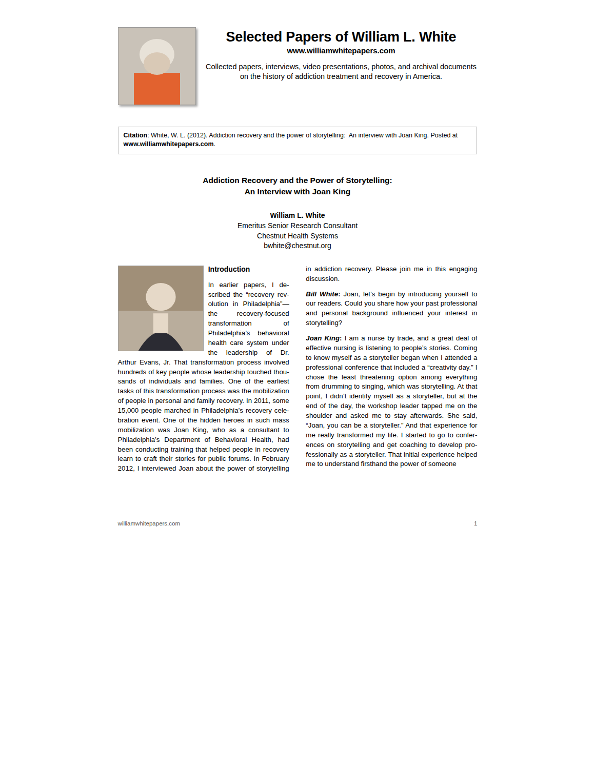Selected Papers of William L. White
www.williamwhitepapers.com
Collected papers, interviews, video presentations, photos, and archival documents on the history of addiction treatment and recovery in America.
Citation: White, W. L. (2012). Addiction recovery and the power of storytelling: An interview with Joan King. Posted at www.williamwhitepapers.com.
Addiction Recovery and the Power of Storytelling:
An Interview with Joan King
William L. White
Emeritus Senior Research Consultant
Chestnut Health Systems
bwhite@chestnut.org
Introduction
In earlier papers, I described the “recovery revolution in Philadelphia”—the recovery-focused transformation of Philadelphia’s behavioral health care system under the leadership of Dr. Arthur Evans, Jr. That transformation process involved hundreds of key people whose leadership touched thousands of individuals and families. One of the earliest tasks of this transformation process was the mobilization of people in personal and family recovery. In 2011, some 15,000 people marched in Philadelphia’s recovery celebration event. One of the hidden heroes in such mass mobilization was Joan King, who as a consultant to Philadelphia’s Department of Behavioral Health, had been conducting training that helped people in recovery learn to craft their stories for public forums. In February 2012, I interviewed Joan about the power of storytelling in addiction recovery. Please join me in this engaging discussion.
Bill White: Joan, let’s begin by introducing yourself to our readers. Could you share how your past professional and personal background influenced your interest in storytelling?
Joan King: I am a nurse by trade, and a great deal of effective nursing is listening to people’s stories. Coming to know myself as a storyteller began when I attended a professional conference that included a “creativity day.” I chose the least threatening option among everything from drumming to singing, which was storytelling. At that point, I didn’t identify myself as a storyteller, but at the end of the day, the workshop leader tapped me on the shoulder and asked me to stay afterwards. She said, “Joan, you can be a storyteller.” And that experience for me really transformed my life. I started to go to conferences on storytelling and get coaching to develop professionally as a storyteller. That initial experience helped me to understand firsthand the power of someone
williamwhitepapers.com 1